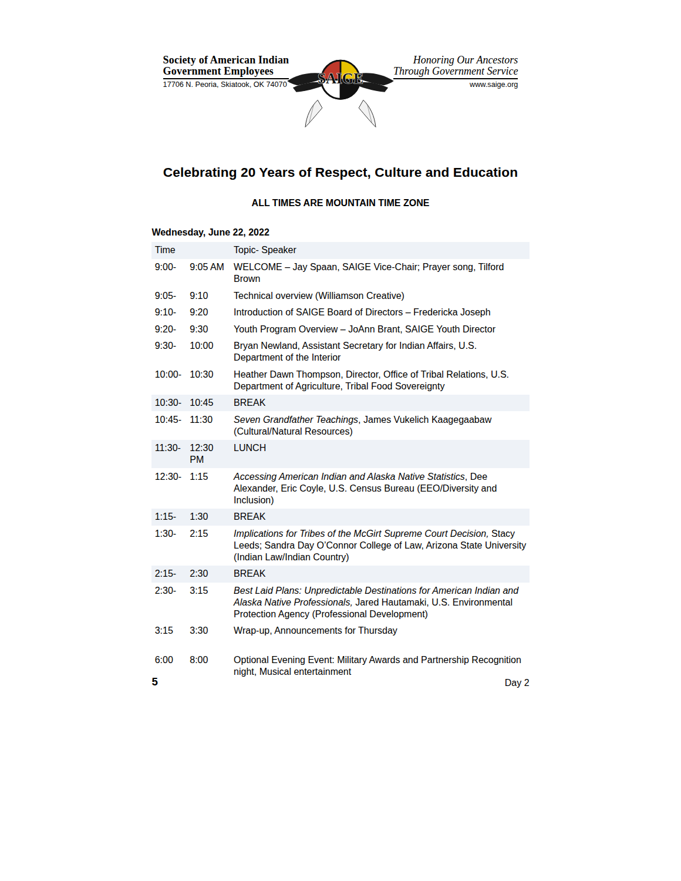Society of American Indian
Government Employees
17706 N. Peoria, Skiatook, OK 74070
SAIGE
Honoring Our Ancestors
Through Government Service
www.saige.org
Celebrating 20 Years of Respect, Culture and Education
ALL TIMES ARE MOUNTAIN TIME ZONE
Wednesday, June 22, 2022
| Time | Topic- Speaker |
| --- | --- |
| 9:00- | 9:05 AM | WELCOME – Jay Spaan, SAIGE Vice-Chair; Prayer song, Tilford Brown |
| 9:05- | 9:10 | Technical overview (Williamson Creative) |
| 9:10- | 9:20 | Introduction of SAIGE Board of Directors – Fredericka Joseph |
| 9:20- | 9:30 | Youth Program Overview – JoAnn Brant, SAIGE Youth Director |
| 9:30- | 10:00 | Bryan Newland, Assistant Secretary for Indian Affairs, U.S. Department of the Interior |
| 10:00- | 10:30 | Heather Dawn Thompson, Director, Office of Tribal Relations, U.S. Department of Agriculture, Tribal Food Sovereignty |
| 10:30- | 10:45 | BREAK |
| 10:45- | 11:30 | Seven Grandfather Teachings , James Vukelich Kaagegaabaw (Cultural/Natural Resources) |
| 11:30- | 12:30 PM | LUNCH |
| 12:30- | 1:15 | Accessing American Indian and Alaska Native Statistics , Dee Alexander, Eric Coyle, U.S. Census Bureau (EEO/Diversity and Inclusion) |
| 1:15- | 1:30 | BREAK |
| 1:30- | 2:15 | Implications for Tribes of the McGirt Supreme Court Decision, Stacy Leeds; Sandra Day O’Connor College of Law, Arizona State University (Indian Law/Indian Country) |
| 2:15- | 2:30 | BREAK |
| 2:30- | 3:15 | Best Laid Plans: Unpredictable Destinations for American Indian and Alaska Native Professionals, Jared Hautamaki, U.S. Environmental Protection Agency (Professional Development) |
| 3:15 | 3:30 | Wrap-up, Announcements for Thursday |
| 6:00 | 8:00 | Optional Evening Event: Military Awards and Partnership Recognition night, Musical entertainment |
5
Day 2